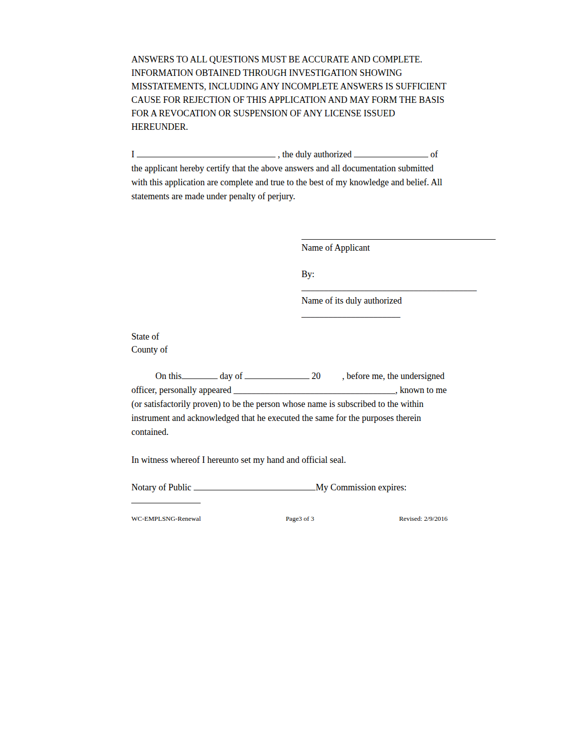ANSWERS TO ALL QUESTIONS MUST BE ACCURATE AND COMPLETE. INFORMATION OBTAINED THROUGH INVESTIGATION SHOWING MISSTATEMENTS, INCLUDING ANY INCOMPLETE ANSWERS IS SUFFICIENT CAUSE FOR REJECTION OF THIS APPLICATION AND MAY FORM THE BASIS FOR A REVOCATION OR SUSPENSION OF ANY LICENSE ISSUED HEREUNDER.
I , the duly authorized of the applicant hereby certify that the above answers and all documentation submitted with this application are complete and true to the best of my knowledge and belief. All statements are made under penalty of perjury.
Name of Applicant
By: _______________________________________
Name of its duly authorized ______________________
State of
County of
On this day of 20 , before me, the undersigned officer, personally appeared ____________________________________, known to me (or satisfactorily proven) to be the person whose name is subscribed to the within instrument and acknowledged that he executed the same for the purposes therein contained.
In witness whereof I hereunto set my hand and official seal.
Notary of Public My Commission expires:
WC-EMPLSNG-Renewal Page3 of 3 Revised: 2/9/2016